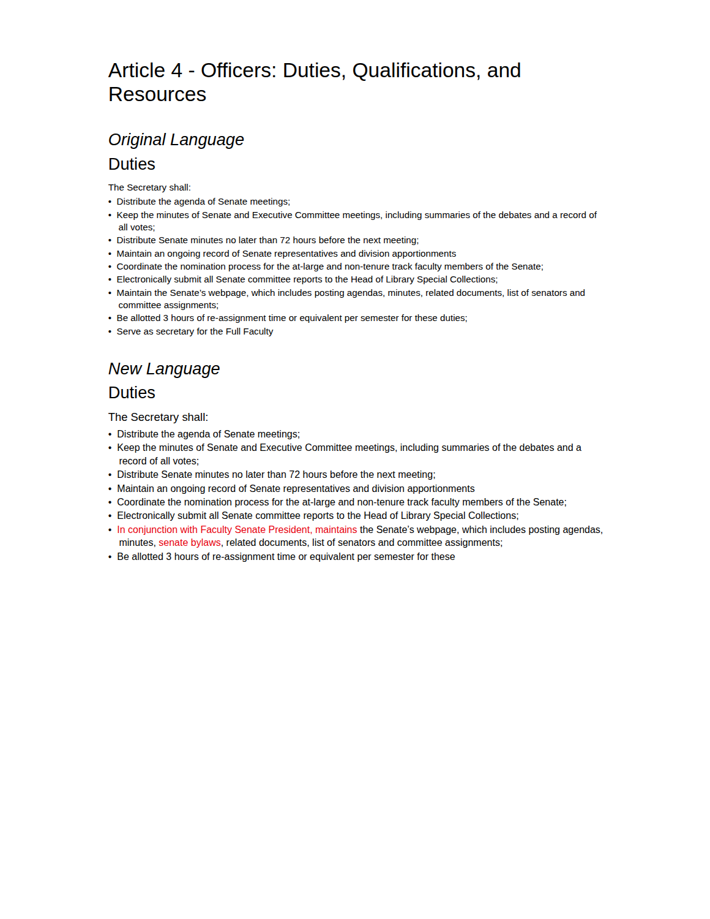Article 4 - Officers: Duties, Qualifications, and Resources
Original Language
Duties
The Secretary shall:
Distribute the agenda of Senate meetings;
Keep the minutes of Senate and Executive Committee meetings, including summaries of the debates and a record of all votes;
Distribute Senate minutes no later than 72 hours before the next meeting;
Maintain an ongoing record of Senate representatives and division apportionments
Coordinate the nomination process for the at-large and non-tenure track faculty members of the Senate;
Electronically submit all Senate committee reports to the Head of Library Special Collections;
Maintain the Senate’s webpage, which includes posting agendas, minutes, related documents, list of senators and committee assignments;
Be allotted 3 hours of re-assignment time or equivalent per semester for these duties;
Serve as secretary for the Full Faculty
New Language
Duties
The Secretary shall:
Distribute the agenda of Senate meetings;
Keep the minutes of Senate and Executive Committee meetings, including summaries of the debates and a record of all votes;
Distribute Senate minutes no later than 72 hours before the next meeting;
Maintain an ongoing record of Senate representatives and division apportionments
Coordinate the nomination process for the at-large and non-tenure track faculty members of the Senate;
Electronically submit all Senate committee reports to the Head of Library Special Collections;
In conjunction with Faculty Senate President, maintains the Senate’s webpage, which includes posting agendas, minutes, senate bylaws, related documents, list of senators and committee assignments;
Be allotted 3 hours of re-assignment time or equivalent per semester for these